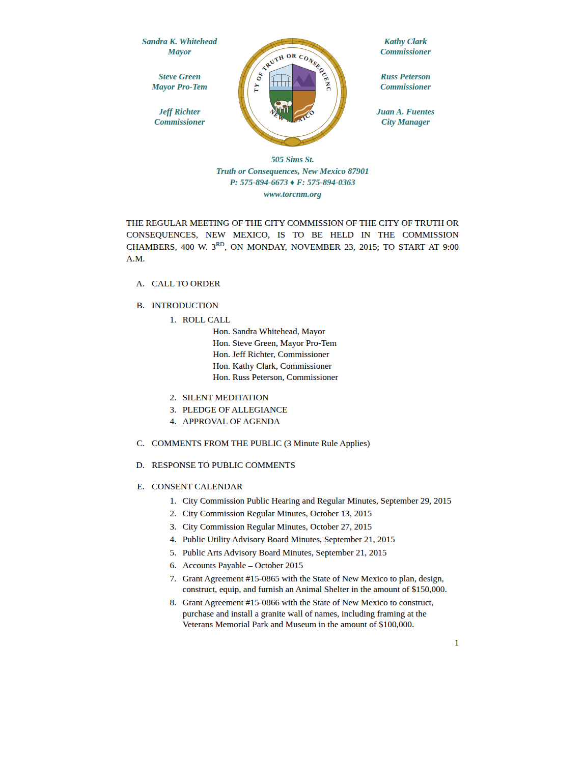| Sandra K. Whitehead Mayor Steve Green Mayor Pro-Tem Jeff Richter Commissioner | CITY OF TRUTH OR CONSEQUENCES NEW MEXICO | Kathy Clark Commissioner Russ Peterson Commissioner Juan A. Fuentes City Manager |
505 Sims St.
Truth or Consequences, New Mexico 87901
P: 575-894-6673 ♦ F: 575-894-0363
www.torcnm.org
The regular meeting of the City Commission of the City of Truth or Consequences, New Mexico, is to be held in the Commission Chambers, 400 W. 3rd, on Monday, November 23, 2015; to start at 9:00 a.m.
CALL TO ORDER
INTRODUCTION
ROLL CALL
Hon. Sandra Whitehead, Mayor
Hon. Steve Green, Mayor Pro-Tem
Hon. Jeff Richter, Commissioner
Hon. Kathy Clark, Commissioner
Hon. Russ Peterson, Commissioner
SILENT MEDITATION
PLEDGE OF ALLEGIANCE
APPROVAL OF AGENDA
COMMENTS FROM THE PUBLIC (3 Minute Rule Applies)
RESPONSE TO PUBLIC COMMENTS
CONSENT CALENDAR
City Commission Public Hearing and Regular Minutes, September 29, 2015
City Commission Regular Minutes, October 13, 2015
City Commission Regular Minutes, October 27, 2015
Public Utility Advisory Board Minutes, September 21, 2015
Public Arts Advisory Board Minutes, September 21, 2015
Accounts Payable – October 2015
Grant Agreement #15-0865 with the State of New Mexico to plan, design, construct, equip, and furnish an Animal Shelter in the amount of $150,000.
Grant Agreement #15-0866 with the State of New Mexico to construct, purchase and install a granite wall of names, including framing at the Veterans Memorial Park and Museum in the amount of $100,000.
1